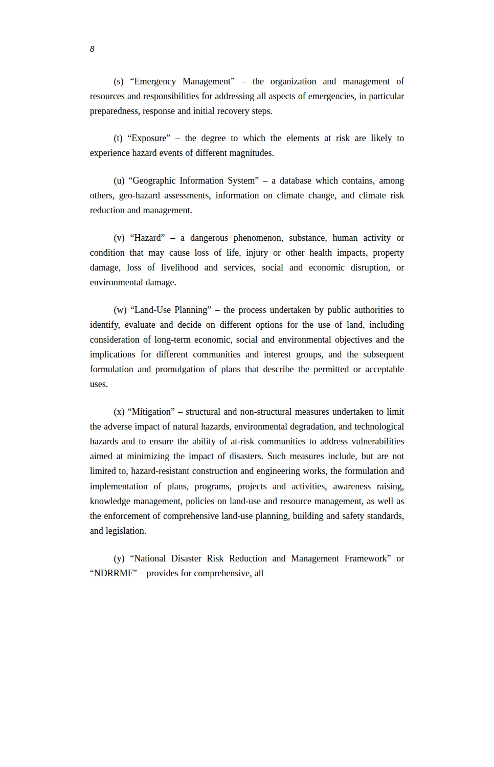8
(s) “Emergency Management” – the organization and management of resources and responsibilities for addressing all aspects of emergencies, in particular preparedness, response and initial recovery steps.
(t) “Exposure” – the degree to which the elements at risk are likely to experience hazard events of different magnitudes.
(u) “Geographic Information System” – a database which contains, among others, geo-hazard assessments, information on climate change, and climate risk reduction and management.
(v) “Hazard” – a dangerous phenomenon, substance, human activity or condition that may cause loss of life, injury or other health impacts, property damage, loss of livelihood and services, social and economic disruption, or environmental damage.
(w) “Land-Use Planning” – the process undertaken by public authorities to identify, evaluate and decide on different options for the use of land, including consideration of long-term economic, social and environmental objectives and the implications for different communities and interest groups, and the subsequent formulation and promulgation of plans that describe the permitted or acceptable uses.
(x) “Mitigation” – structural and non-structural measures undertaken to limit the adverse impact of natural hazards, environmental degradation, and technological hazards and to ensure the ability of at-risk communities to address vulnerabilities aimed at minimizing the impact of disasters. Such measures include, but are not limited to, hazard-resistant construction and engineering works, the formulation and implementation of plans, programs, projects and activities, awareness raising, knowledge management, policies on land-use and resource management, as well as the enforcement of comprehensive land-use planning, building and safety standards, and legislation.
(y) “National Disaster Risk Reduction and Management Framework” or “NDRRMF” – provides for comprehensive, all